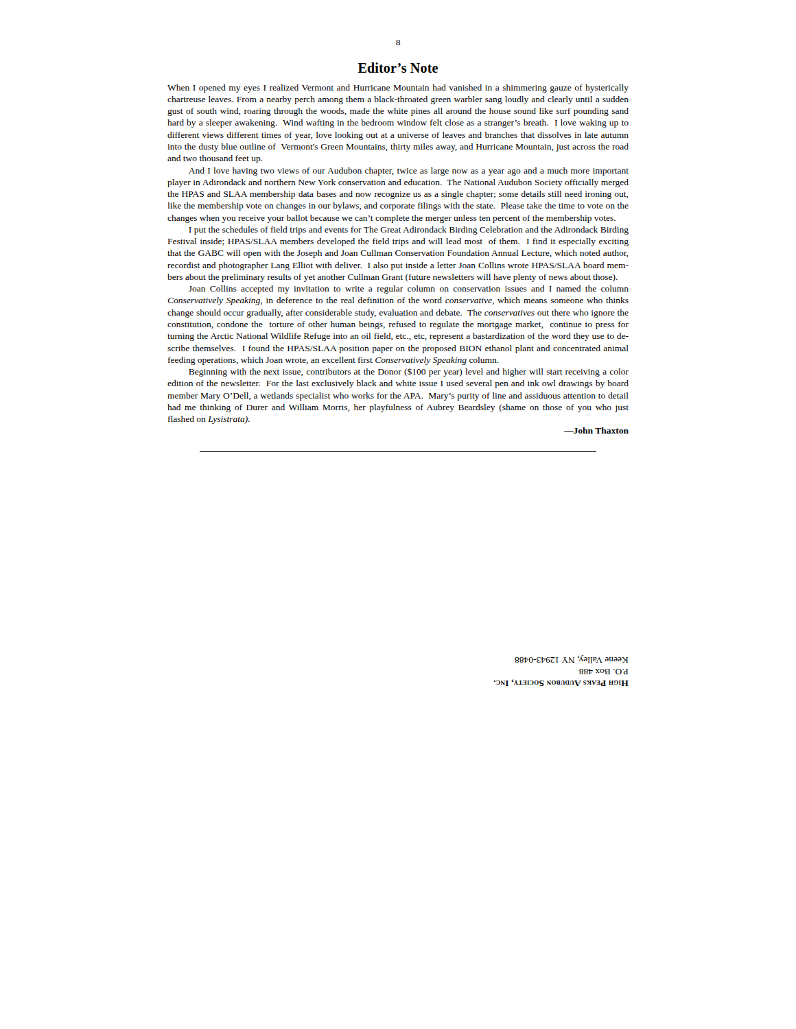8
Editor’s Note
When I opened my eyes I realized Vermont and Hurricane Mountain had vanished in a shimmering gauze of hysterically chartreuse leaves. From a nearby perch among them a black-throated green warbler sang loudly and clearly until a sudden gust of south wind, roaring through the woods, made the white pines all around the house sound like surf pounding sand hard by a sleeper awakening. Wind wafting in the bedroom window felt close as a stranger’s breath. I love waking up to different views different times of year, love looking out at a universe of leaves and branches that dissolves in late autumn into the dusty blue outline of Vermont's Green Mountains, thirty miles away, and Hurricane Mountain, just across the road and two thousand feet up.
And I love having two views of our Audubon chapter, twice as large now as a year ago and a much more important player in Adirondack and northern New York conservation and education. The National Audubon Society officially merged the HPAS and SLAA membership data bases and now recognize us as a single chapter; some details still need ironing out, like the membership vote on changes in our bylaws, and corporate filings with the state. Please take the time to vote on the changes when you receive your ballot because we can’t complete the merger unless ten percent of the membership votes.
I put the schedules of field trips and events for The Great Adirondack Birding Celebration and the Adirondack Birding Festival inside; HPAS/SLAA members developed the field trips and will lead most of them. I find it especially exciting that the GABC will open with the Joseph and Joan Cullman Conservation Foundation Annual Lecture, which noted author, recordist and photographer Lang Elliot with deliver. I also put inside a letter Joan Collins wrote HPAS/SLAA board members about the preliminary results of yet another Cullman Grant (future newsletters will have plenty of news about those).
Joan Collins accepted my invitation to write a regular column on conservation issues and I named the column Conservatively Speaking, in deference to the real definition of the word conservative, which means someone who thinks change should occur gradually, after considerable study, evaluation and debate. The conservatives out there who ignore the constitution, condone the torture of other human beings, refused to regulate the mortgage market, continue to press for turning the Arctic National Wildlife Refuge into an oil field, etc., etc, represent a bastardization of the word they use to describe themselves. I found the HPAS/SLAA position paper on the proposed BION ethanol plant and concentrated animal feeding operations, which Joan wrote, an excellent first Conservatively Speaking column.
Beginning with the next issue, contributors at the Donor ($100 per year) level and higher will start receiving a color edition of the newsletter. For the last exclusively black and white issue I used several pen and ink owl drawings by board member Mary O’Dell, a wetlands specialist who works for the APA. Mary’s purity of line and assiduous attention to detail had me thinking of Durer and William Morris, her playfulness of Aubrey Beardsley (shame on those of you who just flashed on Lysistrata).
—John Thaxton
High Peaks Audubon Society, Inc.
P.O. Box 488
Keene Valley, NY 12943-0488